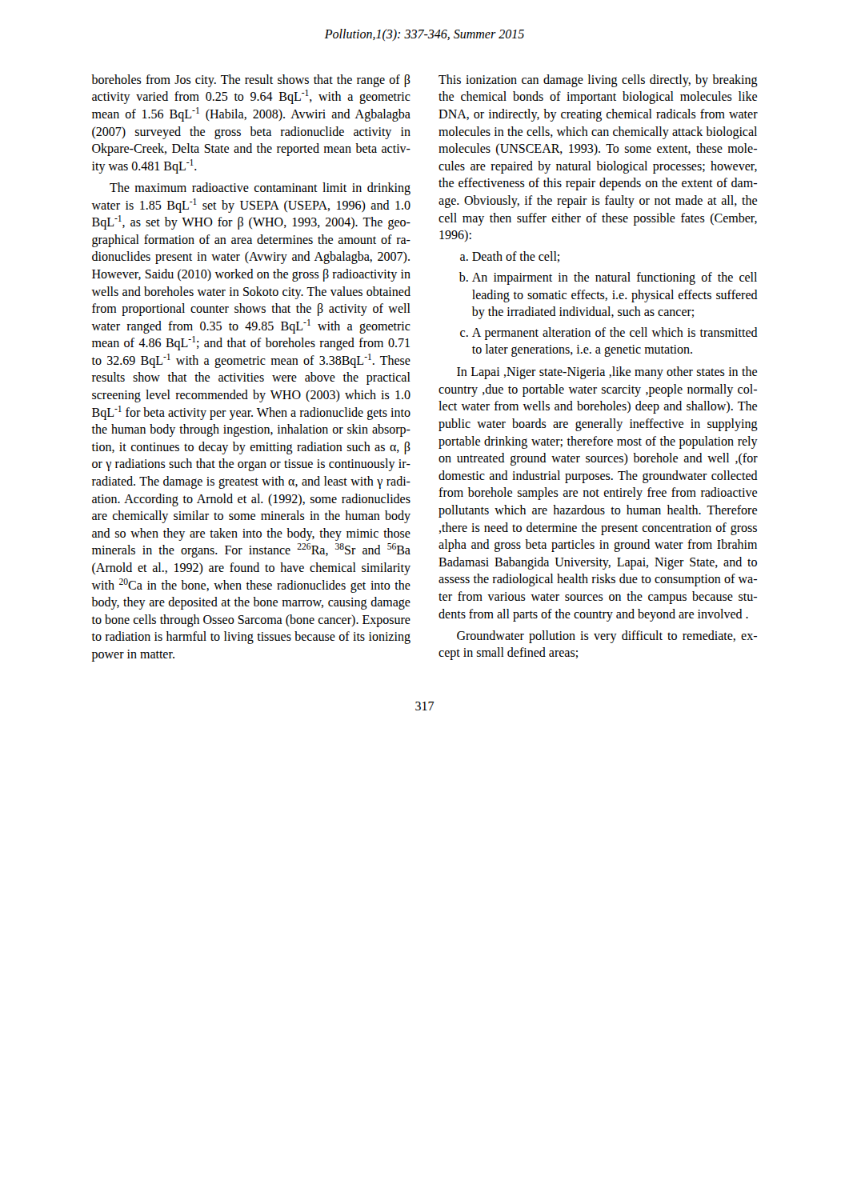Pollution,1(3): 337-346, Summer 2015
boreholes from Jos city. The result shows that the range of β activity varied from 0.25 to 9.64 BqL-1, with a geometric mean of 1.56 BqL-1 (Habila, 2008). Avwiri and Agbalagba (2007) surveyed the gross beta radionuclide activity in Okpare-Creek, Delta State and the reported mean beta activity was 0.481 BqL-1.
The maximum radioactive contaminant limit in drinking water is 1.85 BqL-1 set by USEPA (USEPA, 1996) and 1.0 BqL-1, as set by WHO for β (WHO, 1993, 2004). The geographical formation of an area determines the amount of radionuclides present in water (Avwiry and Agbalagba, 2007). However, Saidu (2010) worked on the gross β radioactivity in wells and boreholes water in Sokoto city. The values obtained from proportional counter shows that the β activity of well water ranged from 0.35 to 49.85 BqL-1 with a geometric mean of 4.86 BqL-1; and that of boreholes ranged from 0.71 to 32.69 BqL-1 with a geometric mean of 3.38BqL-1. These results show that the activities were above the practical screening level recommended by WHO (2003) which is 1.0 BqL-1 for beta activity per year. When a radionuclide gets into the human body through ingestion, inhalation or skin absorption, it continues to decay by emitting radiation such as α, β or γ radiations such that the organ or tissue is continuously irradiated. The damage is greatest with α, and least with γ radiation. According to Arnold et al. (1992), some radionuclides are chemically similar to some minerals in the human body and so when they are taken into the body, they mimic those minerals in the organs. For instance 226Ra, 38Sr and 56Ba (Arnold et al., 1992) are found to have chemical similarity with 20Ca in the bone, when these radionuclides get into the body, they are deposited at the bone marrow, causing damage to bone cells through Osseo Sarcoma (bone cancer). Exposure to radiation is harmful to living tissues because of its ionizing power in matter.
This ionization can damage living cells directly, by breaking the chemical bonds of important biological molecules like DNA, or indirectly, by creating chemical radicals from water molecules in the cells, which can chemically attack biological molecules (UNSCEAR, 1993). To some extent, these molecules are repaired by natural biological processes; however, the effectiveness of this repair depends on the extent of damage. Obviously, if the repair is faulty or not made at all, the cell may then suffer either of these possible fates (Cember, 1996):
Death of the cell;
An impairment in the natural functioning of the cell leading to somatic effects, i.e. physical effects suffered by the irradiated individual, such as cancer;
A permanent alteration of the cell which is transmitted to later generations, i.e. a genetic mutation.
In Lapai ,Niger state-Nigeria ,like many other states in the country ,due to portable water scarcity ,people normally collect water from wells and boreholes) deep and shallow). The public water boards are generally ineffective in supplying portable drinking water; therefore most of the population rely on untreated ground water sources) borehole and well ,(for domestic and industrial purposes. The groundwater collected from borehole samples are not entirely free from radioactive pollutants which are hazardous to human health. Therefore ,there is need to determine the present concentration of gross alpha and gross beta particles in ground water from Ibrahim Badamasi Babangida University, Lapai, Niger State, and to assess the radiological health risks due to consumption of water from various water sources on the campus because students from all parts of the country and beyond are involved .
Groundwater pollution is very difficult to remediate, except in small defined areas;
317